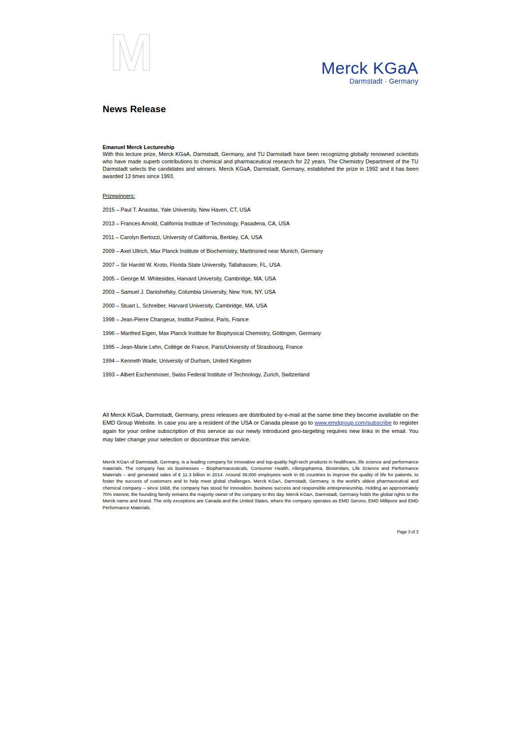M
Merck KGaA
Darmstadt · Germany
News Release
Emanuel Merck Lectureship
With this lecture prize, Merck KGaA, Darmstadt, Germany, and TU Darmstadt have been recognizing globally renowned scientists who have made superb contributions to chemical and pharmaceutical research for 22 years. The Chemistry Department of the TU Darmstadt selects the candidates and winners. Merck KGaA, Darmstadt, Germany, established the prize in 1992 and it has been awarded 13 times since 1993.
Prizewinners:
2015 – Paul T. Anastas, Yale University, New Haven, CT, USA
2013 – Frances Arnold, California Institute of Technology, Pasadena, CA, USA
2011 – Carolyn Bertozzi, University of California, Berkley, CA, USA
2009 – Axel Ullrich, Max Planck Institute of Biochemistry, Martinsried near Munich, Germany
2007 – Sir Harold W. Kroto, Florida State University, Tallahassee, FL, USA
2005 – George M. Whitesides, Harvard University, Cambridge, MA, USA
2003 – Samuel J. Danishefsky, Columbia University, New York, NY, USA
2000 – Stuart L. Schreiber, Harvard University, Cambridge, MA, USA
1998 – Jean-Pierre Changeux, Institut Pasteur, Paris, France
1996 – Manfred Eigen, Max Planck Institute for Biophysical Chemistry, Göttingen, Germany
1995 – Jean-Marie Lehn, Collège de France, Paris/University of Strasbourg, France
1994 – Kenneth Wade, University of Durham, United Kingdom
1993 – Albert Eschenmoser, Swiss Federal Institute of Technology, Zurich, Switzerland
All Merck KGaA, Darmstadt, Germany, press releases are distributed by e-mail at the same time they become available on the EMD Group Website. In case you are a resident of the USA or Canada please go to www.emdgroup.com/subscribe to register again for your online subscription of this service as our newly introduced geo-targeting requires new links in the email. You may later change your selection or discontinue this service.
Merck KGaA of Darmstadt, Germany, is a leading company for innovative and top-quality high-tech products in healthcare, life science and performance materials. The company has six businesses – Biopharmaceuticals, Consumer Health, Allergopharma, Biosimilars, Life Science and Performance Materials – and generated sales of € 11.3 billion in 2014. Around 39,000 employees work in 66 countries to improve the quality of life for patients, to foster the success of customers and to help meet global challenges. Merck KGaA, Darmstadt, Germany, is the world's oldest pharmaceutical and chemical company – since 1668, the company has stood for innovation, business success and responsible entrepreneurship. Holding an approximately 70% interest, the founding family remains the majority owner of the company to this day. Merck KGaA, Darmstadt, Germany holds the global rights to the Merck name and brand. The only exceptions are Canada and the United States, where the company operates as EMD Serono, EMD Millipore and EMD Performance Materials.
Page 3 of 3